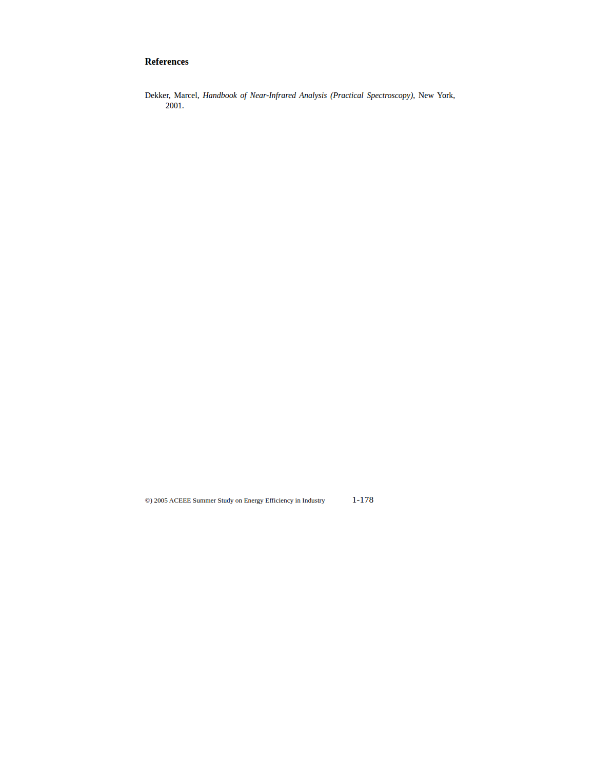References
Dekker, Marcel, Handbook of Near-Infrared Analysis (Practical Spectroscopy), New York, 2001.
©) 2005 ACEEE Summer Study on Energy Efficiency in Industry 1-178